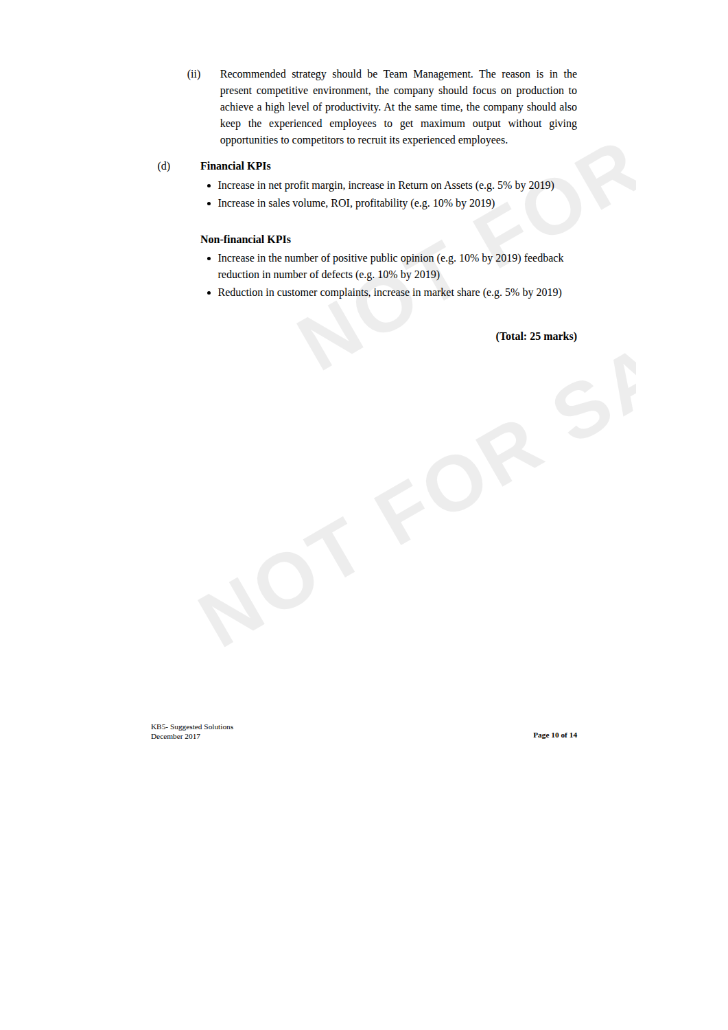NOT FOR SALE NOT FOR SALE
(ii)
Recommended strategy should be Team Management. The reason is in the present competitive environment, the company should focus on production to achieve a high level of productivity. At the same time, the company should also keep the experienced employees to get maximum output without giving opportunities to competitors to recruit its experienced employees.
(d)
Financial KPIs
Increase in net profit margin, increase in Return on Assets (e.g. 5% by 2019)
Increase in sales volume, ROI, profitability (e.g. 10% by 2019)
Non-financial KPIs
Increase in the number of positive public opinion (e.g. 10% by 2019) feedback reduction in number of defects (e.g. 10% by 2019)
Reduction in customer complaints, increase in market share (e.g. 5% by 2019)
(Total: 25 marks)
KB5- Suggested Solutions
December 2017
Page 10 of 14